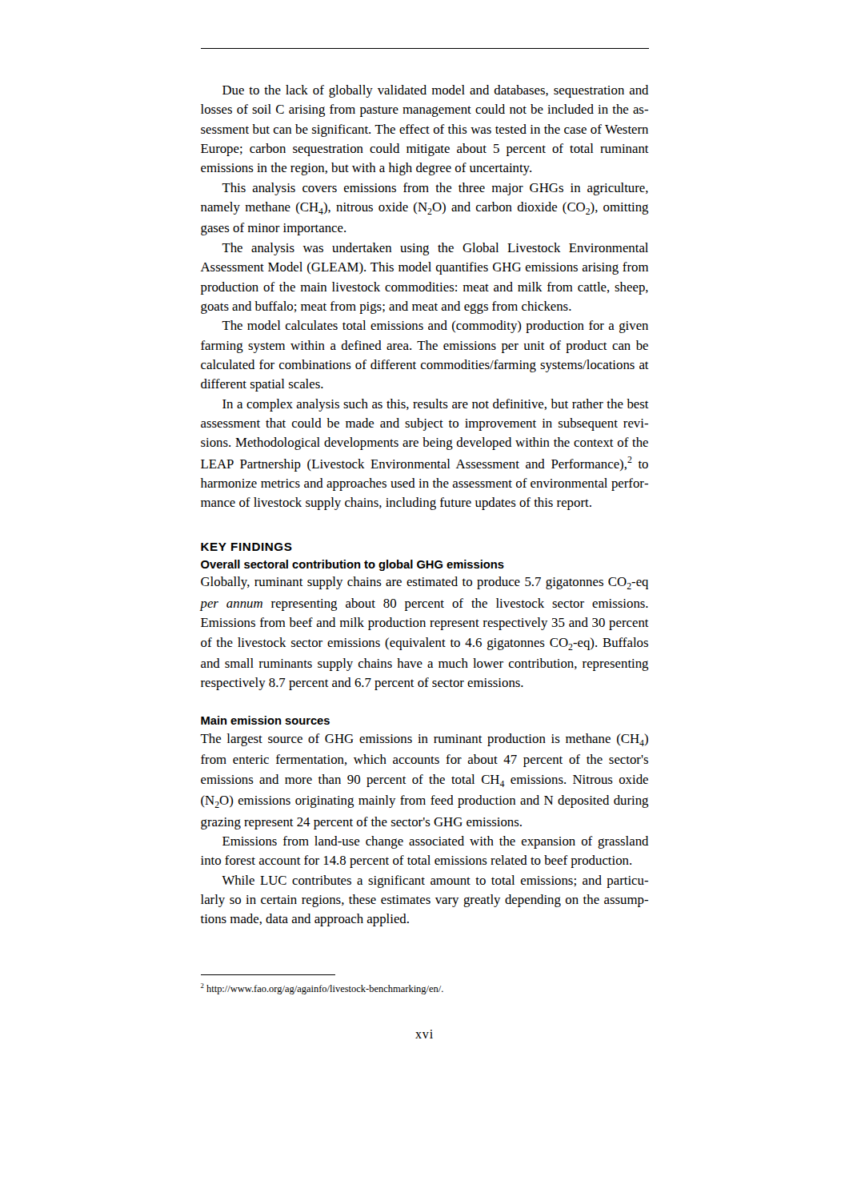Due to the lack of globally validated model and databases, sequestration and losses of soil C arising from pasture management could not be included in the assessment but can be significant. The effect of this was tested in the case of Western Europe; carbon sequestration could mitigate about 5 percent of total ruminant emissions in the region, but with a high degree of uncertainty.
This analysis covers emissions from the three major GHGs in agriculture, namely methane (CH4), nitrous oxide (N2O) and carbon dioxide (CO2), omitting gases of minor importance.
The analysis was undertaken using the Global Livestock Environmental Assessment Model (GLEAM). This model quantifies GHG emissions arising from production of the main livestock commodities: meat and milk from cattle, sheep, goats and buffalo; meat from pigs; and meat and eggs from chickens.
The model calculates total emissions and (commodity) production for a given farming system within a defined area. The emissions per unit of product can be calculated for combinations of different commodities/farming systems/locations at different spatial scales.
In a complex analysis such as this, results are not definitive, but rather the best assessment that could be made and subject to improvement in subsequent revisions. Methodological developments are being developed within the context of the LEAP Partnership (Livestock Environmental Assessment and Performance),2 to harmonize metrics and approaches used in the assessment of environmental performance of livestock supply chains, including future updates of this report.
Key findings
Overall sectoral contribution to global GHG emissions
Globally, ruminant supply chains are estimated to produce 5.7 gigatonnes CO2-eq per annum representing about 80 percent of the livestock sector emissions. Emissions from beef and milk production represent respectively 35 and 30 percent of the livestock sector emissions (equivalent to 4.6 gigatonnes CO2-eq). Buffalos and small ruminants supply chains have a much lower contribution, representing respectively 8.7 percent and 6.7 percent of sector emissions.
Main emission sources
The largest source of GHG emissions in ruminant production is methane (CH4) from enteric fermentation, which accounts for about 47 percent of the sector's emissions and more than 90 percent of the total CH4 emissions. Nitrous oxide (N2O) emissions originating mainly from feed production and N deposited during grazing represent 24 percent of the sector's GHG emissions.
Emissions from land-use change associated with the expansion of grassland into forest account for 14.8 percent of total emissions related to beef production.
While LUC contributes a significant amount to total emissions; and particularly so in certain regions, these estimates vary greatly depending on the assumptions made, data and approach applied.
2 http://www.fao.org/ag/againfo/livestock-benchmarking/en/.
xvi